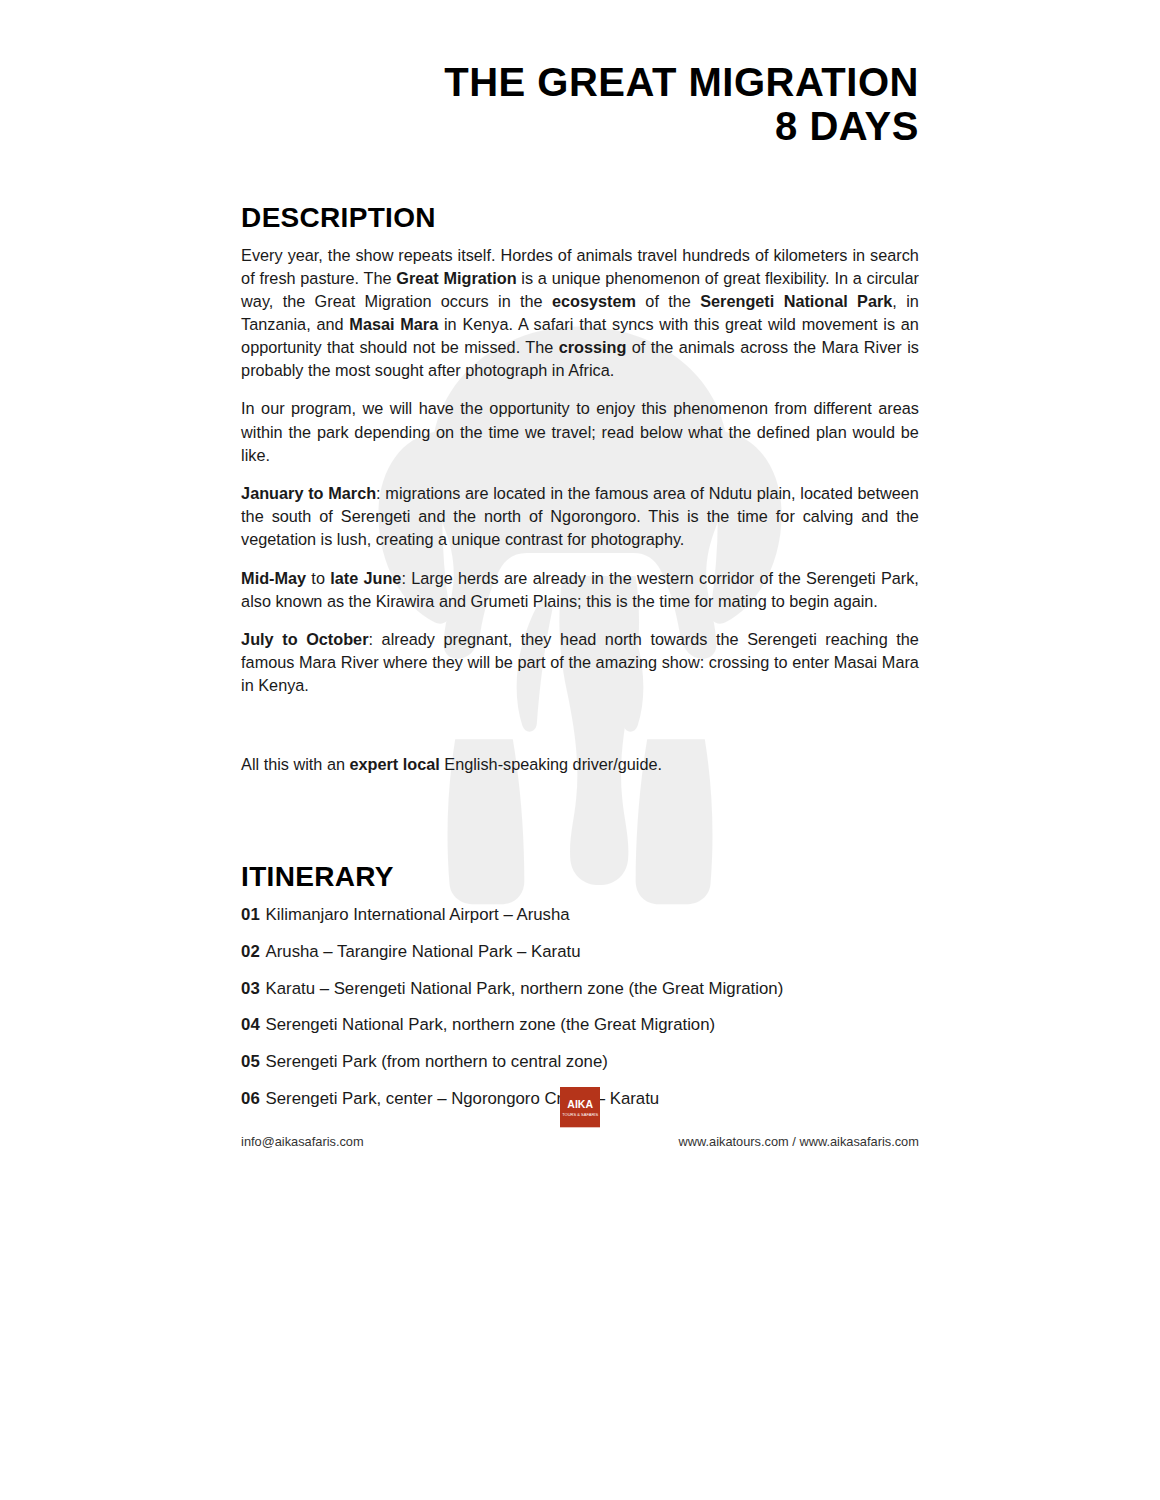The Great Migration
8 Days
Description
Every year, the show repeats itself. Hordes of animals travel hundreds of kilometers in search of fresh pasture. The Great Migration is a unique phenomenon of great flexibility. In a circular way, the Great Migration occurs in the ecosystem of the Serengeti National Park, in Tanzania, and Masai Mara in Kenya. A safari that syncs with this great wild movement is an opportunity that should not be missed. The crossing of the animals across the Mara River is probably the most sought after photograph in Africa.
In our program, we will have the opportunity to enjoy this phenomenon from different areas within the park depending on the time we travel; read below what the defined plan would be like.
January to March: migrations are located in the famous area of Ndutu plain, located between the south of Serengeti and the north of Ngorongoro. This is the time for calving and the vegetation is lush, creating a unique contrast for photography.
Mid-May to late June: Large herds are already in the western corridor of the Serengeti Park, also known as the Kirawira and Grumeti Plains; this is the time for mating to begin again.
July to October: already pregnant, they head north towards the Serengeti reaching the famous Mara River where they will be part of the amazing show: crossing to enter Masai Mara in Kenya.
All this with an expert local English-speaking driver/guide.
Itinerary
01 Kilimanjaro International Airport – Arusha
02 Arusha – Tarangire National Park – Karatu
03 Karatu – Serengeti National Park, northern zone (the Great Migration)
04 Serengeti National Park, northern zone (the Great Migration)
05 Serengeti Park (from northern to central zone)
06 Serengeti Park, center – Ngorongoro Crater – Karatu
AIKA TOURS & SAFARIS
info@aikasafaris.com
www.aikatours.com / www.aikasafaris.com